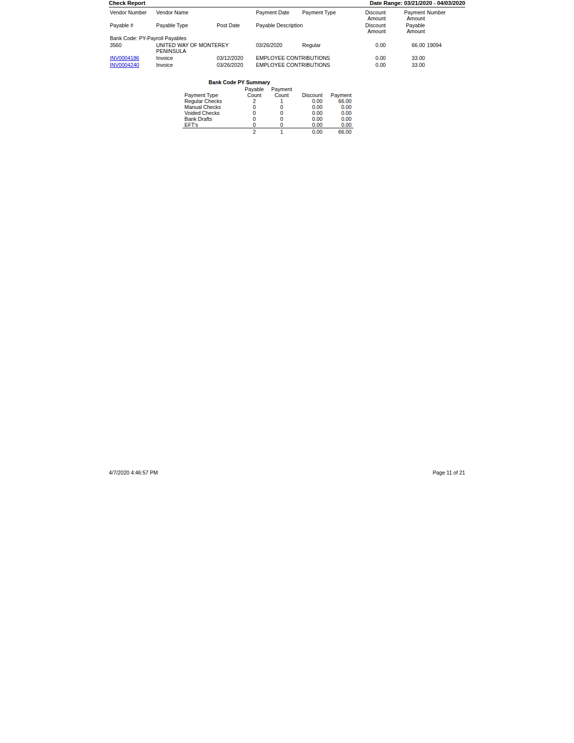Check Report Date Range: 03/21/2020 - 04/03/2020
| Vendor Number | Vendor Name | | Payment Date | Payment Type | Discount Amount | Payment Amount | Number |
| Payable # | Payable Type | Post Date | Payable Description | Discount Amount | Payable Amount | |
| Bank Code: PY-Payroll Payables |
| 3560 | UNITED WAY OF MONTEREY PENINSULA | 03/26/2020 | Regular | 0.00 | 66.00 | 19094 |
| INV0004186 | Invoice | 03/12/2020 | EMPLOYEE CONTRIBUTIONS | 0.00 | 33.00 | |
| INV0004240 | Invoice | 03/26/2020 | EMPLOYEE CONTRIBUTIONS | 0.00 | 33.00 | |
Bank Code PY Summary
| | Payable | Payment | | |
| Payment Type | Count | Count | Discount | Payment |
| Regular Checks | 2 | 1 | 0.00 | 66.00 |
| Manual Checks | 0 | 0 | 0.00 | 0.00 |
| Voided Checks | 0 | 0 | 0.00 | 0.00 |
| Bank Drafts | 0 | 0 | 0.00 | 0.00 |
| EFT's | 0 | 0 | 0.00 | 0.00 |
| | 2 | 1 | 0.00 | 66.00 |
4/7/2020 4:46:57 PM Page 11 of 21